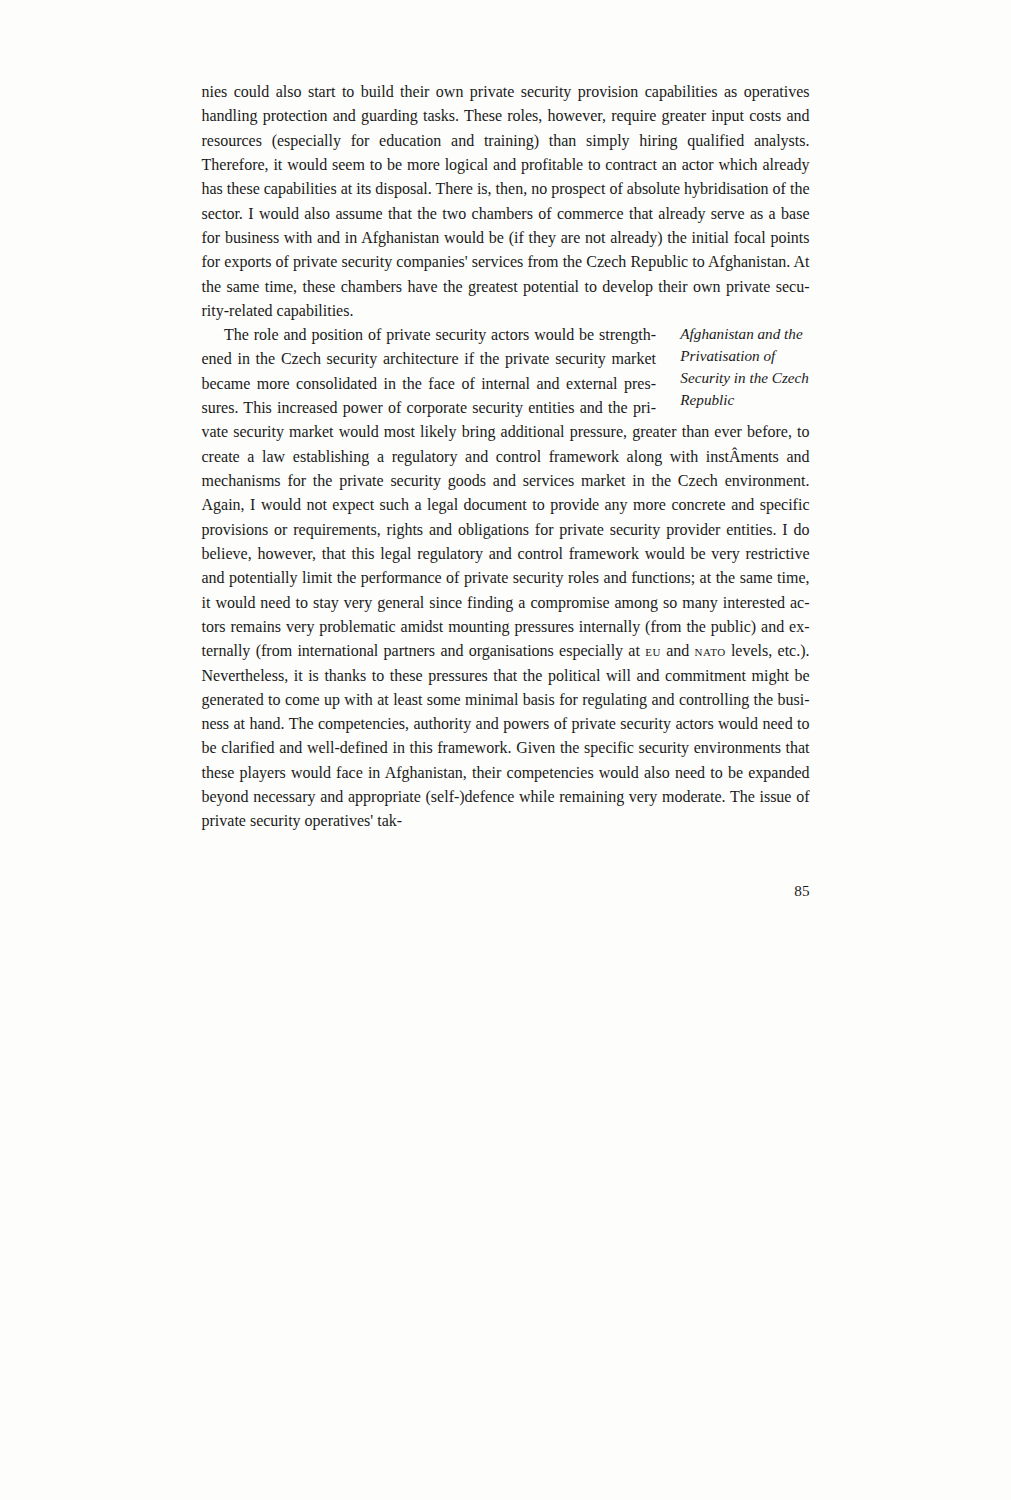nies could also start to build their own private security provision capabilities as operatives handling protection and guarding tasks. These roles, however, require greater input costs and resources (especially for education and training) than simply hiring qualified analysts. Therefore, it would seem to be more logical and profitable to contract an actor which already has these capabilities at its disposal. There is, then, no prospect of absolute hybridisation of the sector. I would also assume that the two chambers of commerce that already serve as a base for business with and in Afghanistan would be (if they are not already) the initial focal points for exports of private security companies' services from the Czech Republic to Afghanistan. At the same time, these chambers have the greatest potential to develop their own private security-related capabilities.
Afghanistan and the Privatisation of Security in the Czech Republic
The role and position of private security actors would be strengthened in the Czech security architecture if the private security market became more consolidated in the face of internal and external pressures. This increased power of corporate security entities and the private security market would most likely bring additional pressure, greater than ever before, to create a law establishing a regulatory and control framework along with instÂments and mechanisms for the private security goods and services market in the Czech environment. Again, I would not expect such a legal document to provide any more concrete and specific provisions or requirements, rights and obligations for private security provider entities. I do believe, however, that this legal regulatory and control framework would be very restrictive and potentially limit the performance of private security roles and functions; at the same time, it would need to stay very general since finding a compromise among so many interested actors remains very problematic amidst mounting pressures internally (from the public) and externally (from international partners and organisations especially at eu and nato levels, etc.). Nevertheless, it is thanks to these pressures that the political will and commitment might be generated to come up with at least some minimal basis for regulating and controlling the business at hand. The competencies, authority and powers of private security actors would need to be clarified and well-defined in this framework. Given the specific security environments that these players would face in Afghanistan, their competencies would also need to be expanded beyond necessary and appropriate (self-)defence while remaining very moderate. The issue of private security operatives' tak-
85